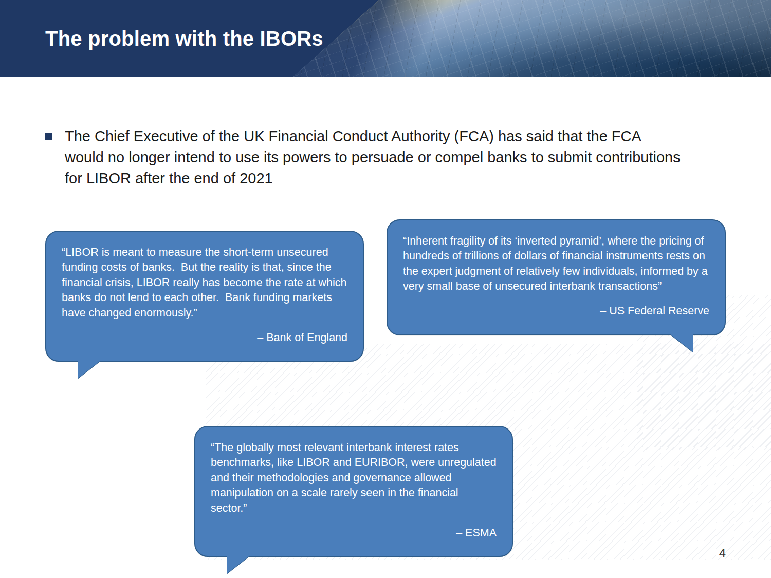The problem with the IBORs
The Chief Executive of the UK Financial Conduct Authority (FCA) has said that the FCA would no longer intend to use its powers to persuade or compel banks to submit contributions for LIBOR after the end of 2021
“LIBOR is meant to measure the short-term unsecured funding costs of banks. But the reality is that, since the financial crisis, LIBOR really has become the rate at which banks do not lend to each other. Bank funding markets have changed enormously.”
– Bank of England
“Inherent fragility of its ‘inverted pyramid’, where the pricing of hundreds of trillions of dollars of financial instruments rests on the expert judgment of relatively few individuals, informed by a very small base of unsecured interbank transactions”
– US Federal Reserve
“The globally most relevant interbank interest rates benchmarks, like LIBOR and EURIBOR, were unregulated and their methodologies and governance allowed manipulation on a scale rarely seen in the financial sector.”
– ESMA
4